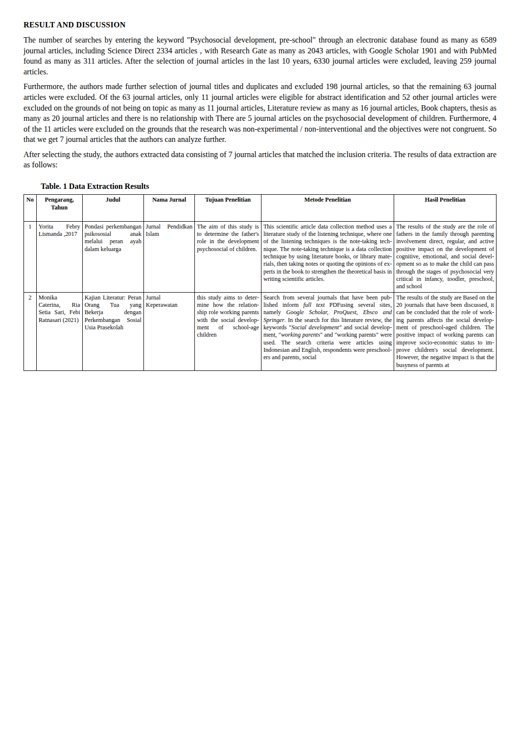RESULT AND DISCUSSION
The number of searches by entering the keyword "Psychosocial development, pre-school" through an electronic database found as many as 6589 journal articles, including Science Direct 2334 articles , with Research Gate as many as 2043 articles, with Google Scholar 1901 and with PubMed found as many as 311 articles. After the selection of journal articles in the last 10 years, 6330 journal articles were excluded, leaving 259 journal articles.
Furthermore, the authors made further selection of journal titles and duplicates and excluded 198 journal articles, so that the remaining 63 journal articles were excluded. Of the 63 journal articles, only 11 journal articles were eligible for abstract identification and 52 other journal articles were excluded on the grounds of not being on topic as many as 11 journal articles, Literature review as many as 16 journal articles, Book chapters, thesis as many as 20 journal articles and there is no relationship with There are 5 journal articles on the psychosocial development of children. Furthermore, 4 of the 11 articles were excluded on the grounds that the research was non-experimental / non-interventional and the objectives were not congruent. So that we get 7 journal articles that the authors can analyze further.
After selecting the study, the authors extracted data consisting of 7 journal articles that matched the inclusion criteria. The results of data extraction are as follows:
Table. 1 Data Extraction Results
| No | Pengarang, Tahun | Judul | Nama Jurnal | Tujuan Penelitian | Metode Penelitian | Hasil Penelitian |
| --- | --- | --- | --- | --- | --- | --- |
| 1 | Yorita Febry Lismanda ,2017 | Pondasi perkembangan psikososial anak melalui peran ayah dalam keluarga | Jurnal Pendidkan Islam | The aim of this study is to determine the father's role in the development psychosocial of children. | This scientific article data collection method uses a literature study of the listening technique, where one of the listening techniques is the note-taking technique. The note-taking technique is a data collection technique by using literature books, or library materials, then taking notes or quoting the opinions of experts in the book to strengthen the theoretical basis in writing scientific articles. | The results of the study are the role of fathers in the family through parenting involvement direct, regular, and active positive impact on the development of cognitive, emotional, and social development so as to make the child can pass through the stages of psychosocial very critical in infancy, toodler, preschool, and school |
| 2 | Monika Caterina, Ria Setia Sari, Febi Ratnasari (2021) | Kajian Literatur: Peran Orang Tua yang Bekerja dengan Perkembangan Sosial Usia Prasekolah | Jurnal Keperawatan | this study aims to determine how the relationship role working parents with the social development of school-age children | Search from several journals that have been published inform full text PDFusing several sites, namely Google Scholar, ProQuest, Ebsco and Springer . In the search for this literature review, the keywords " Social development" and social development, " working parents " and "working parents" were used. The search criteria were articles using Indonesian and English, respondents were preschoolers and parents, social | The results of the study are Based on the 20 journals that have been discussed, it can be concluded that the role of working parents affects the social development of preschool-aged children. The positive impact of working parents can improve socio-economic status to improve children's social development. However, the negative impact is that the busyness of parents at |